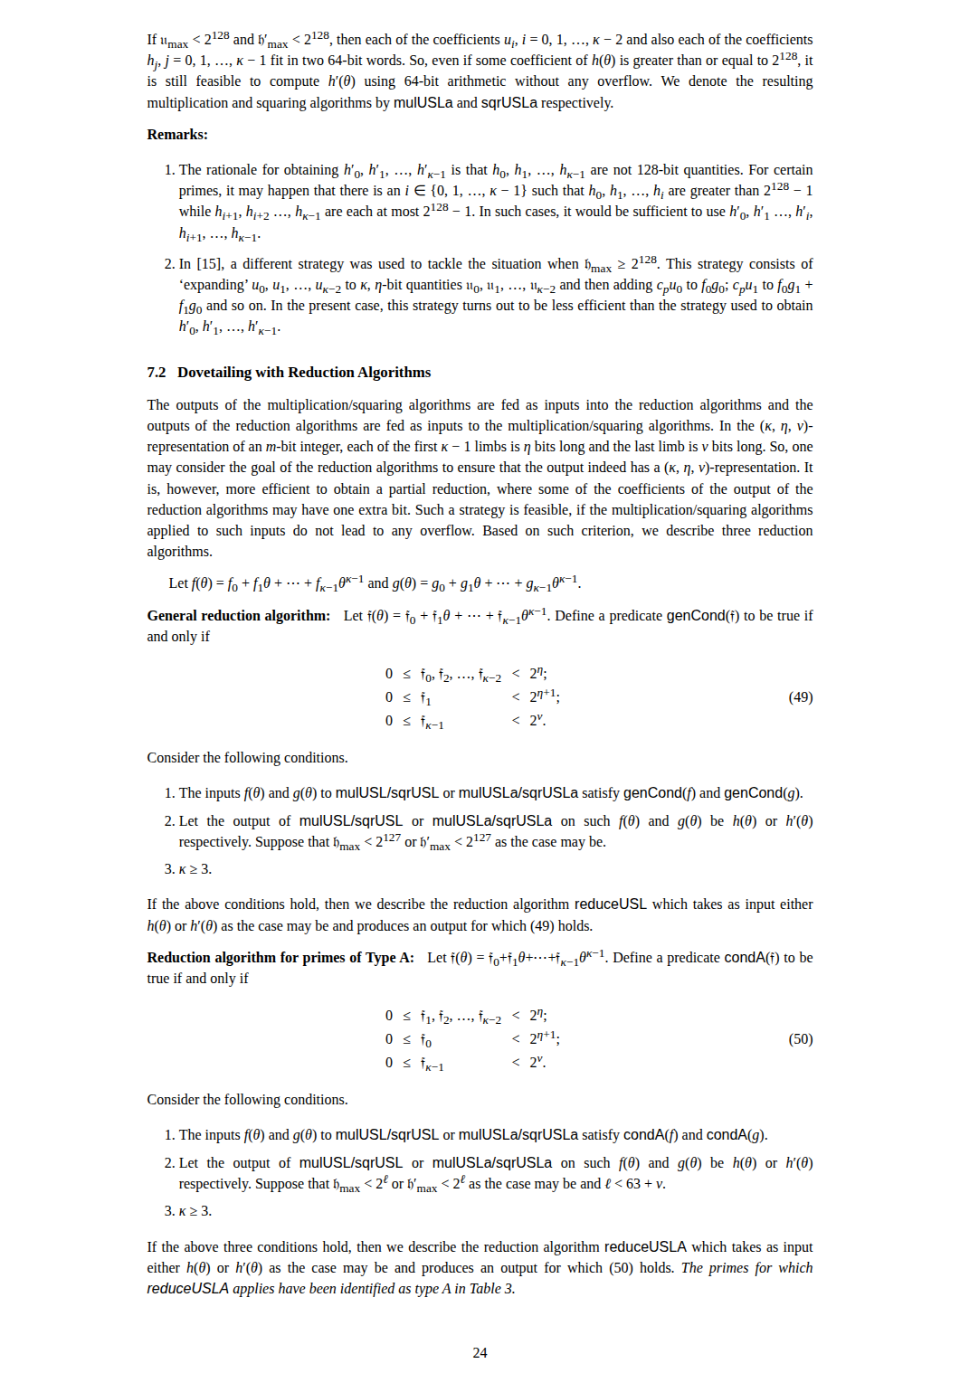If 𝔲max < 2128 and 𝔥′max < 2128, then each of the coefficients ui, i = 0, 1, …, κ − 2 and also each of the coefficients hj, j = 0, 1, …, κ − 1 fit in two 64-bit words. So, even if some coefficient of h(θ) is greater than or equal to 2128, it is still feasible to compute h′(θ) using 64-bit arithmetic without any overflow. We denote the resulting multiplication and squaring algorithms by mulUSLa and sqrUSLa respectively.
Remarks:
The rationale for obtaining h′0, h′1, …, h′κ−1 is that h0, h1, …, hκ−1 are not 128-bit quantities. For certain primes, it may happen that there is an i ∈ {0, 1, …, κ − 1} such that h0, h1, …, hi are greater than 2128 − 1 while hi+1, hi+2 …, hκ−1 are each at most 2128 − 1. In such cases, it would be sufficient to use h′0, h′1 …, h′i, hi+1, …, hκ−1.
In [15], a different strategy was used to tackle the situation when 𝔥max ≥ 2128. This strategy consists of ‘expanding’ u0, u1, …, uκ−2 to κ, η-bit quantities 𝔲0, 𝔲1, …, 𝔲κ−2 and then adding cpu0 to f0g0; cpu1 to f0g1 + f1g0 and so on. In the present case, this strategy turns out to be less efficient than the strategy used to obtain h′0, h′1, …, h′κ−1.
7.2 Dovetailing with Reduction Algorithms
The outputs of the multiplication/squaring algorithms are fed as inputs into the reduction algorithms and the outputs of the reduction algorithms are fed as inputs to the multiplication/squaring algorithms. In the (κ, η, ν)-representation of an m-bit integer, each of the first κ − 1 limbs is η bits long and the last limb is ν bits long. So, one may consider the goal of the reduction algorithms to ensure that the output indeed has a (κ, η, ν)-representation. It is, however, more efficient to obtain a partial reduction, where some of the coefficients of the output of the reduction algorithms may have one extra bit. Such a strategy is feasible, if the multiplication/squaring algorithms applied to such inputs do not lead to any overflow. Based on such criterion, we describe three reduction algorithms.
Let f(θ) = f0 + f1θ + ⋯ + fκ−1θκ−1 and g(θ) = g0 + g1θ + ⋯ + gκ−1θκ−1.
General reduction algorithm: Let 𝔣(θ) = 𝔣0 + 𝔣1θ + ⋯ + 𝔣κ−1θκ−1. Define a predicate genCond(𝔣) to be true if and only if
| 0 | ≤ | 𝔣 0 , 𝔣 2 , …, 𝔣 κ −2 | < | 2 η ; |
| 0 | ≤ | 𝔣 1 | < | 2 η +1 ; |
| 0 | ≤ | 𝔣 κ −1 | < | 2 ν . |
(49)
Consider the following conditions.
The inputs f(θ) and g(θ) to mulUSL/sqrUSL or mulUSLa/sqrUSLa satisfy genCond(f) and genCond(g).
Let the output of mulUSL/sqrUSL or mulUSLa/sqrUSLa on such f(θ) and g(θ) be h(θ) or h′(θ) respectively. Suppose that 𝔥max < 2127 or 𝔥′max < 2127 as the case may be.
κ ≥ 3.
If the above conditions hold, then we describe the reduction algorithm reduceUSL which takes as input either h(θ) or h′(θ) as the case may be and produces an output for which (49) holds.
Reduction algorithm for primes of Type A: Let 𝔣(θ) = 𝔣0+𝔣1θ+⋯+𝔣κ−1θκ−1. Define a predicate condA(𝔣) to be true if and only if
| 0 | ≤ | 𝔣 1 , 𝔣 2 , …, 𝔣 κ −2 | < | 2 η ; |
| 0 | ≤ | 𝔣 0 | < | 2 η +1 ; |
| 0 | ≤ | 𝔣 κ −1 | < | 2 ν . |
(50)
Consider the following conditions.
The inputs f(θ) and g(θ) to mulUSL/sqrUSL or mulUSLa/sqrUSLa satisfy condA(f) and condA(g).
Let the output of mulUSL/sqrUSL or mulUSLa/sqrUSLa on such f(θ) and g(θ) be h(θ) or h′(θ) respectively. Suppose that 𝔥max < 2ℓ or 𝔥′max < 2ℓ as the case may be and ℓ < 63 + ν.
κ ≥ 3.
If the above three conditions hold, then we describe the reduction algorithm reduceUSLA which takes as input either h(θ) or h′(θ) as the case may be and produces an output for which (50) holds. The primes for which reduceUSLA applies have been identified as type A in Table 3.
24